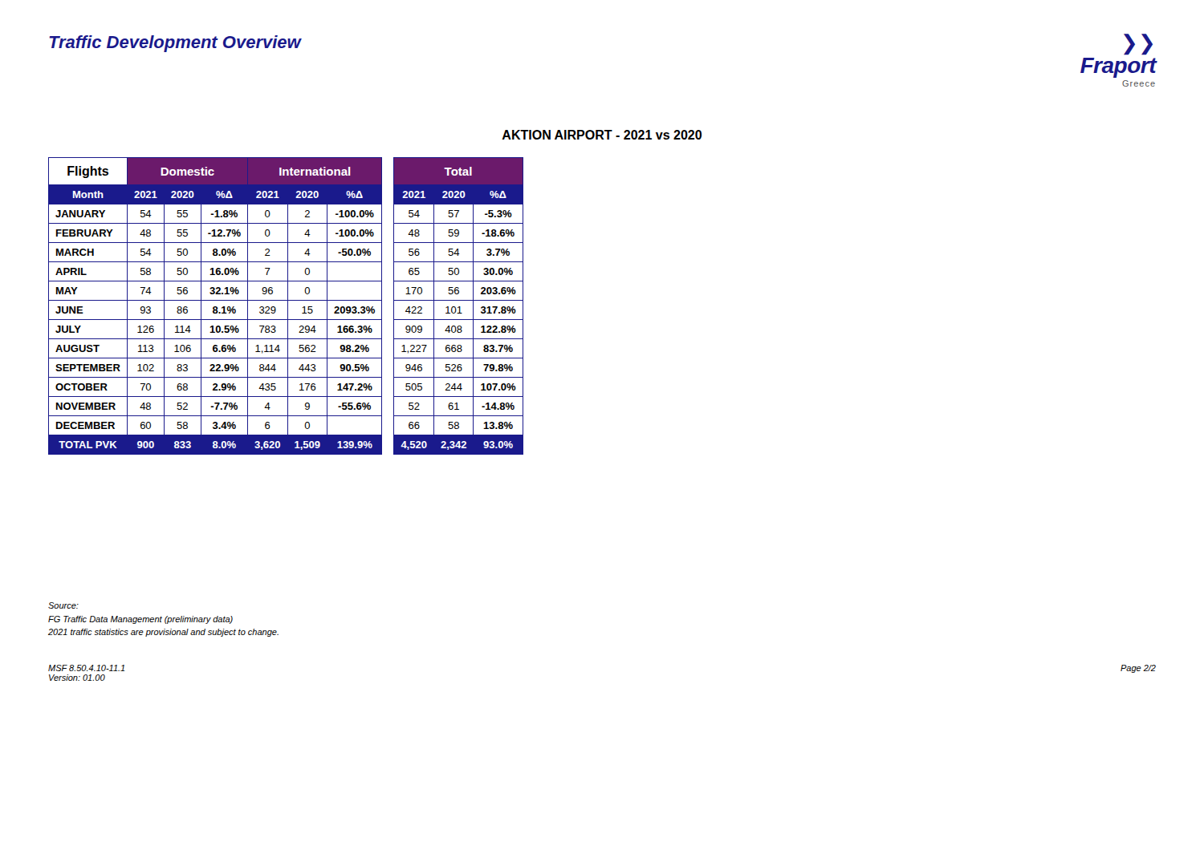Traffic Development Overview
❯❯
Fraport
Greece
AKTION AIRPORT - 2021 vs 2020
| Flights | Domestic | International |
| --- | --- | --- |
| Month | 2021 | 2020 | %Δ | 2021 | 2020 | %Δ |
| JANUARY | 54 | 55 | -1.8% | 0 | 2 | -100.0% |
| FEBRUARY | 48 | 55 | -12.7% | 0 | 4 | -100.0% |
| MARCH | 54 | 50 | 8.0% | 2 | 4 | -50.0% |
| APRIL | 58 | 50 | 16.0% | 7 | 0 | |
| MAY | 74 | 56 | 32.1% | 96 | 0 | |
| JUNE | 93 | 86 | 8.1% | 329 | 15 | 2093.3% |
| JULY | 126 | 114 | 10.5% | 783 | 294 | 166.3% |
| AUGUST | 113 | 106 | 6.6% | 1,114 | 562 | 98.2% |
| SEPTEMBER | 102 | 83 | 22.9% | 844 | 443 | 90.5% |
| OCTOBER | 70 | 68 | 2.9% | 435 | 176 | 147.2% |
| NOVEMBER | 48 | 52 | -7.7% | 4 | 9 | -55.6% |
| DECEMBER | 60 | 58 | 3.4% | 6 | 0 | |
| TOTAL PVK | 900 | 833 | 8.0% | 3,620 | 1,509 | 139.9% |
| Total |
| --- |
| 2021 | 2020 | %Δ |
| 54 | 57 | -5.3% |
| 48 | 59 | -18.6% |
| 56 | 54 | 3.7% |
| 65 | 50 | 30.0% |
| 170 | 56 | 203.6% |
| 422 | 101 | 317.8% |
| 909 | 408 | 122.8% |
| 1,227 | 668 | 83.7% |
| 946 | 526 | 79.8% |
| 505 | 244 | 107.0% |
| 52 | 61 | -14.8% |
| 66 | 58 | 13.8% |
| 4,520 | 2,342 | 93.0% |
Source:
FG Traffic Data Management (preliminary data)
2021 traffic statistics are provisional and subject to change.
MSF 8.50.4.10-11.1
Version: 01.00
Page 2/2